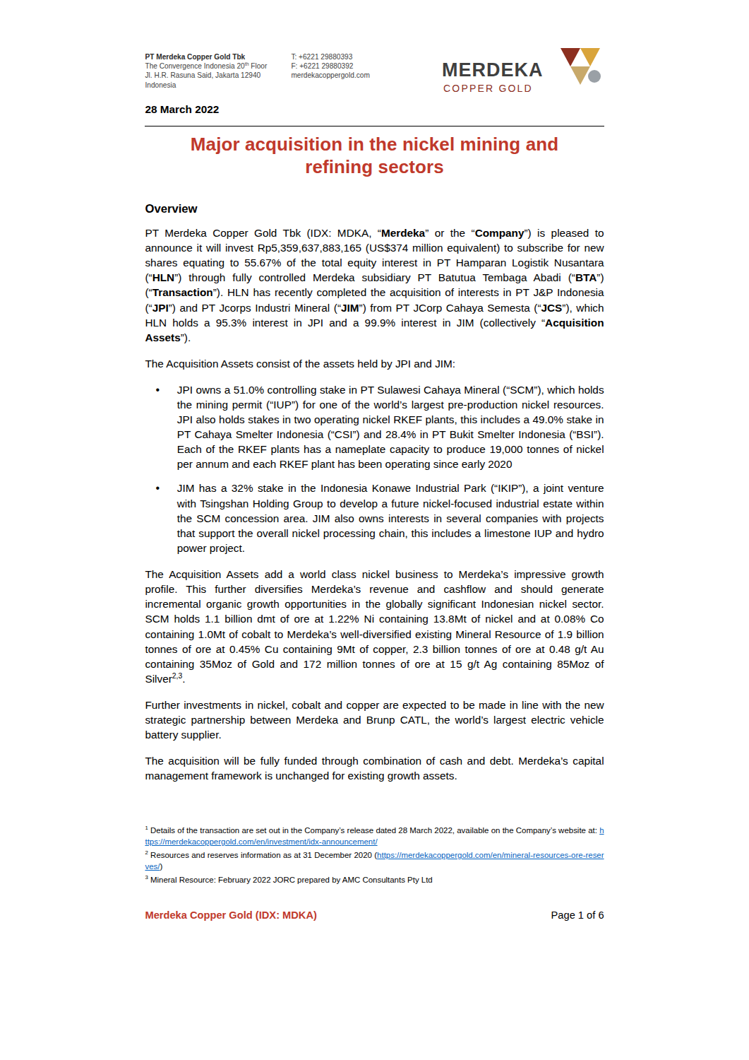PT Merdeka Copper Gold Tbk
The Convergence Indonesia 20th Floor
Jl. H.R. Rasuna Said, Jakarta 12940
Indonesia
T: +6221 29880393
F: +6221 29880392
merdekacoppergold.com
MERDEKA COPPER GOLD
28 March 2022
Major acquisition in the nickel mining and
refining sectors
Overview
PT Merdeka Copper Gold Tbk (IDX: MDKA, “Merdeka” or the “Company”) is pleased to announce it will invest Rp5,359,637,883,165 (US$374 million equivalent) to subscribe for new shares equating to 55.67% of the total equity interest in PT Hamparan Logistik Nusantara (“HLN”) through fully controlled Merdeka subsidiary PT Batutua Tembaga Abadi (“BTA”) (“Transaction”). HLN has recently completed the acquisition of interests in PT J&P Indonesia (“JPI”) and PT Jcorps Industri Mineral (“JIM”) from PT JCorp Cahaya Semesta (“JCS”), which HLN holds a 95.3% interest in JPI and a 99.9% interest in JIM (collectively “Acquisition Assets”).
The Acquisition Assets consist of the assets held by JPI and JIM:
JPI owns a 51.0% controlling stake in PT Sulawesi Cahaya Mineral (“SCM”), which holds the mining permit (“IUP”) for one of the world’s largest pre-production nickel resources. JPI also holds stakes in two operating nickel RKEF plants, this includes a 49.0% stake in PT Cahaya Smelter Indonesia (“CSI”) and 28.4% in PT Bukit Smelter Indonesia (“BSI”). Each of the RKEF plants has a nameplate capacity to produce 19,000 tonnes of nickel per annum and each RKEF plant has been operating since early 2020
JIM has a 32% stake in the Indonesia Konawe Industrial Park (“IKIP”), a joint venture with Tsingshan Holding Group to develop a future nickel-focused industrial estate within the SCM concession area. JIM also owns interests in several companies with projects that support the overall nickel processing chain, this includes a limestone IUP and hydro power project.
The Acquisition Assets add a world class nickel business to Merdeka’s impressive growth profile. This further diversifies Merdeka’s revenue and cashflow and should generate incremental organic growth opportunities in the globally significant Indonesian nickel sector. SCM holds 1.1 billion dmt of ore at 1.22% Ni containing 13.8Mt of nickel and at 0.08% Co containing 1.0Mt of cobalt to Merdeka’s well-diversified existing Mineral Resource of 1.9 billion tonnes of ore at 0.45% Cu containing 9Mt of copper, 2.3 billion tonnes of ore at 0.48 g/t Au containing 35Moz of Gold and 172 million tonnes of ore at 15 g/t Ag containing 85Moz of Silver2,3.
Further investments in nickel, cobalt and copper are expected to be made in line with the new strategic partnership between Merdeka and Brunp CATL, the world’s largest electric vehicle battery supplier.
The acquisition will be fully funded through combination of cash and debt. Merdeka’s capital management framework is unchanged for existing growth assets.
1 Details of the transaction are set out in the Company’s release dated 28 March 2022, available on the Company’s website at: https://merdekacoppergold.com/en/investment/idx-announcement/
2 Resources and reserves information as at 31 December 2020 (https://merdekacoppergold.com/en/mineral-resources-ore-reserves/)
3 Mineral Resource: February 2022 JORC prepared by AMC Consultants Pty Ltd
Merdeka Copper Gold (IDX: MDKA)
Page 1 of 6